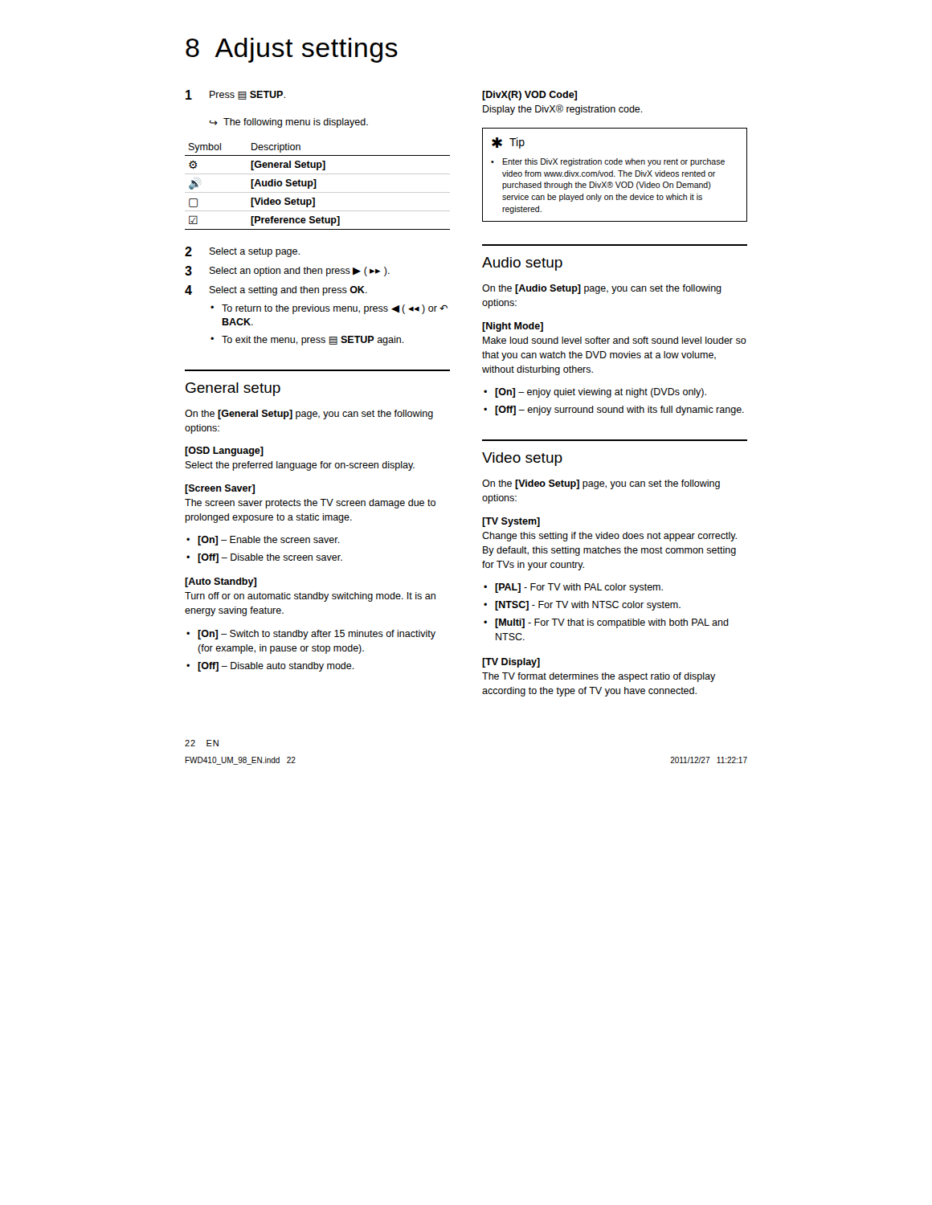8 Adjust settings
Press ▤ SETUP.
The following menu is displayed.
| Symbol | Description |
| --- | --- |
| ⚙ | [General Setup] |
| 🔊 | [Audio Setup] |
| ▢ | [Video Setup] |
| ☑ | [Preference Setup] |
Select a setup page.
Select an option and then press ▶ ( ▸▸ ).
Select a setting and then press OK.
To return to the previous menu, press ◀ ( ◂◂ ) or ↶ BACK.
To exit the menu, press ▤ SETUP again.
General setup
On the [General Setup] page, you can set the following options:
[OSD Language]
Select the preferred language for on-screen display.
[Screen Saver]
The screen saver protects the TV screen damage due to prolonged exposure to a static image.
[On] – Enable the screen saver.
[Off] – Disable the screen saver.
[Auto Standby]
Turn off or on automatic standby switching mode. It is an energy saving feature.
[On] – Switch to standby after 15 minutes of inactivity (for example, in pause or stop mode).
[Off] – Disable auto standby mode.
[DivX(R) VOD Code]
Display the DivX® registration code.
✱ Tip
Enter this DivX registration code when you rent or purchase video from www.divx.com/vod. The DivX videos rented or purchased through the DivX® VOD (Video On Demand) service can be played only on the device to which it is registered.
Audio setup
On the [Audio Setup] page, you can set the following options:
[Night Mode]
Make loud sound level softer and soft sound level louder so that you can watch the DVD movies at a low volume, without disturbing others.
[On] – enjoy quiet viewing at night (DVDs only).
[Off] – enjoy surround sound with its full dynamic range.
Video setup
On the [Video Setup] page, you can set the following options:
[TV System]
Change this setting if the video does not appear correctly. By default, this setting matches the most common setting for TVs in your country.
[PAL] - For TV with PAL color system.
[NTSC] - For TV with NTSC color system.
[Multi] - For TV that is compatible with both PAL and NTSC.
[TV Display]
The TV format determines the aspect ratio of display according to the type of TV you have connected.
22 EN
FWD410_UM_98_EN.indd 22
2011/12/27 11:22:17